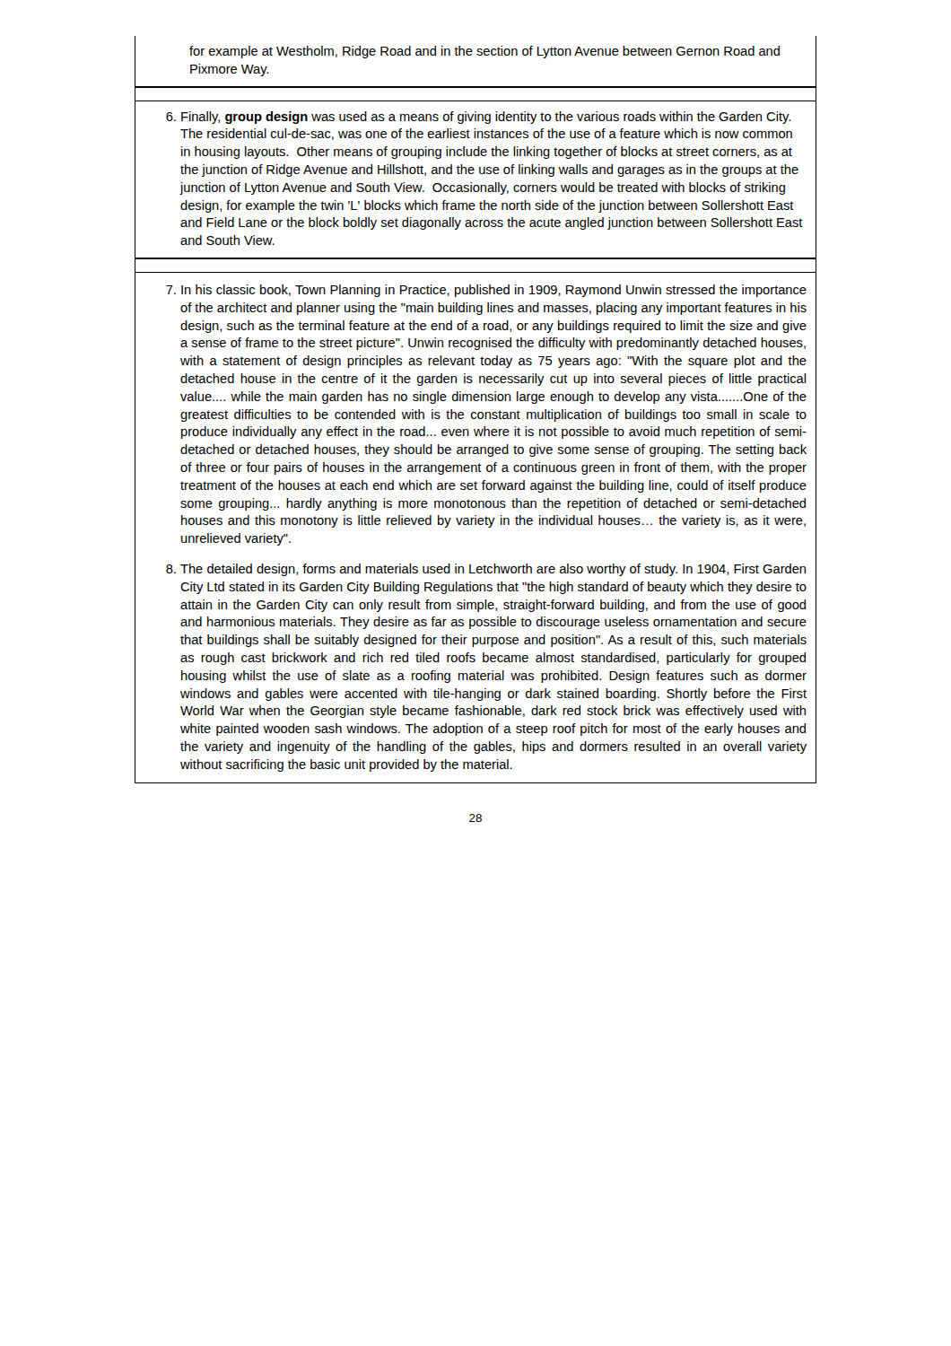for example at Westholm, Ridge Road and in the section of Lytton Avenue between Gernon Road and Pixmore Way.
Finally, group design was used as a means of giving identity to the various roads within the Garden City. The residential cul-de-sac, was one of the earliest instances of the use of a feature which is now common in housing layouts. Other means of grouping include the linking together of blocks at street corners, as at the junction of Ridge Avenue and Hillshott, and the use of linking walls and garages as in the groups at the junction of Lytton Avenue and South View. Occasionally, corners would be treated with blocks of striking design, for example the twin 'L' blocks which frame the north side of the junction between Sollershott East and Field Lane or the block boldly set diagonally across the acute angled junction between Sollershott East and South View.
In his classic book, Town Planning in Practice, published in 1909, Raymond Unwin stressed the importance of the architect and planner using the "main building lines and masses, placing any important features in his design, such as the terminal feature at the end of a road, or any buildings required to limit the size and give a sense of frame to the street picture". Unwin recognised the difficulty with predominantly detached houses, with a statement of design principles as relevant today as 75 years ago: "With the square plot and the detached house in the centre of it the garden is necessarily cut up into several pieces of little practical value.... while the main garden has no single dimension large enough to develop any vista.......One of the greatest difficulties to be contended with is the constant multiplication of buildings too small in scale to produce individually any effect in the road... even where it is not possible to avoid much repetition of semi-detached or detached houses, they should be arranged to give some sense of grouping. The setting back of three or four pairs of houses in the arrangement of a continuous green in front of them, with the proper treatment of the houses at each end which are set forward against the building line, could of itself produce some grouping... hardly anything is more monotonous than the repetition of detached or semi-detached houses and this monotony is little relieved by variety in the individual houses… the variety is, as it were, unrelieved variety".
The detailed design, forms and materials used in Letchworth are also worthy of study. In 1904, First Garden City Ltd stated in its Garden City Building Regulations that "the high standard of beauty which they desire to attain in the Garden City can only result from simple, straight-forward building, and from the use of good and harmonious materials. They desire as far as possible to discourage useless ornamentation and secure that buildings shall be suitably designed for their purpose and position". As a result of this, such materials as rough cast brickwork and rich red tiled roofs became almost standardised, particularly for grouped housing whilst the use of slate as a roofing material was prohibited. Design features such as dormer windows and gables were accented with tile-hanging or dark stained boarding. Shortly before the First World War when the Georgian style became fashionable, dark red stock brick was effectively used with white painted wooden sash windows. The adoption of a steep roof pitch for most of the early houses and the variety and ingenuity of the handling of the gables, hips and dormers resulted in an overall variety without sacrificing the basic unit provided by the material.
28